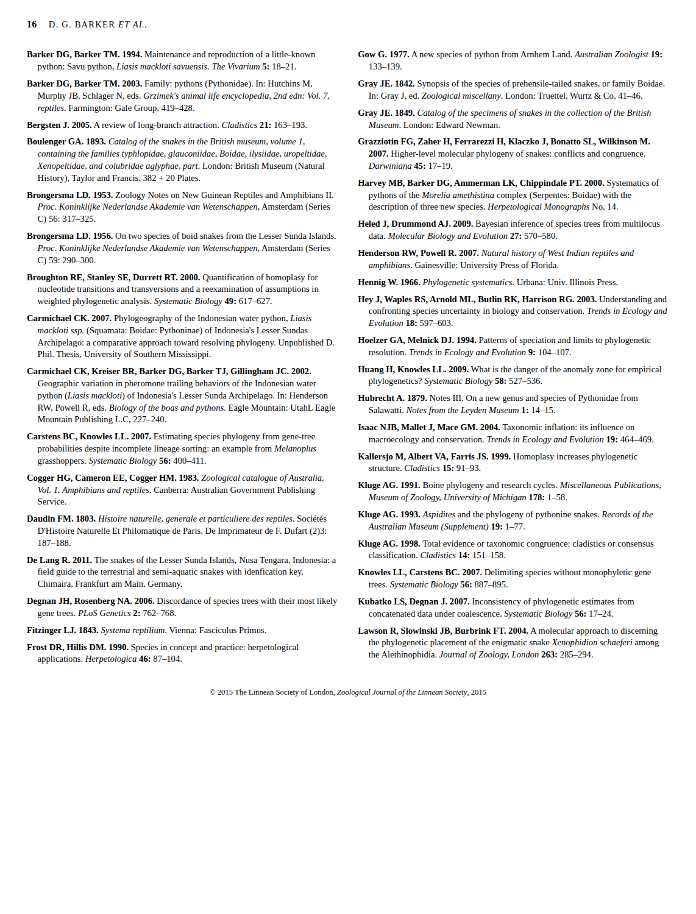16 D. G. BARKER ET AL.
Barker DG, Barker TM. 1994. Maintenance and reproduction of a little-known python: Savu python, Liasis mackloti savuensis. The Vivarium 5: 18–21.
Barker DG, Barker TM. 2003. Family: pythons (Pythonidae). In: Hutchins M, Murphy JB, Schlager N, eds. Grzimek's animal life encyclopedia, 2nd edn: Vol. 7, reptiles. Farmington: Gale Group, 419–428.
Bergsten J. 2005. A review of long-branch attraction. Cladistics 21: 163–193.
Boulenger GA. 1893. Catalog of the snakes in the British museum, volume 1, containing the families typhlopidae, glauconiidae, Boidae, ilysiidae, uropeltidae, Xenopeltidae, and colubridae aglyphae, part. London: British Museum (Natural History), Taylor and Francis, 382 + 20 Plates.
Brongersma LD. 1953. Zoology Notes on New Guinean Reptiles and Amphibians II. Proc. Koninklijke Nederlandse Akademie van Wetenschappen, Amsterdam (Series C) 56: 317–325.
Brongersma LD. 1956. On two species of boid snakes from the Lesser Sunda Islands. Proc. Koninklijke Nederlandse Akademie van Wetenschappen, Amsterdam (Series C) 59: 290–300.
Broughton RE, Stanley SE, Durrett RT. 2000. Quantification of homoplasy for nucleotide transitions and transversions and a reexamination of assumptions in weighted phylogenetic analysis. Systematic Biology 49: 617–627.
Carmichael CK. 2007. Phylogeography of the Indonesian water python, Liasis mackloti ssp. (Squamata: Boidae: Pythoninae) of Indonesia's Lesser Sundas Archipelago: a comparative approach toward resolving phylogeny. Unpublished D. Phil. Thesis, University of Southern Mississippi.
Carmichael CK, Kreiser BR, Barker DG, Barker TJ, Gillingham JC. 2002. Geographic variation in pheromone trailing behaviors of the Indonesian water python (Liasis mackloti) of Indonesia's Lesser Sunda Archipelago. In: Henderson RW, Powell R, eds. Biology of the boas and pythons. Eagle Mountain: UtahL Eagle Mountain Publishing L.C, 227–240.
Carstens BC, Knowles LL. 2007. Estimating species phylogeny from gene-tree probabilities despite incomplete lineage sorting: an example from Melanoplus grasshoppers. Systematic Biology 56: 400–411.
Cogger HG, Cameron EE, Cogger HM. 1983. Zoological catalogue of Australia. Vol. 1. Amphibians and reptiles. Canberra: Australian Government Publishing Service.
Daudin FM. 1803. Histoire naturelle, generale et particuliere des reptiles. Sociétés D'Histoire Naturelle Et Philomatique de Paris. De Imprimateur de F. Dufart (2)3: 187–188.
De Lang R. 2011. The snakes of the Lesser Sunda Islands, Nusa Tengara, Indonesia: a field guide to the terrestrial and semi-aquatic snakes with idenfication key. Chimaira, Frankfurt am Main, Germany.
Degnan JH, Rosenberg NA. 2006. Discordance of species trees with their most likely gene trees. PLoS Genetics 2: 762–768.
Fitzinger LJ. 1843. Systema reptilium. Vienna: Fasciculus Primus.
Frost DR, Hillis DM. 1990. Species in concept and practice: herpetological applications. Herpetologica 46: 87–104.
Gow G. 1977. A new species of python from Arnhem Land. Australian Zoologist 19: 133–139.
Gray JE. 1842. Synopsis of the species of prehensile-tailed snakes, or family Boidae. In: Gray J, ed. Zoological miscellany. London: Truettel, Wurtz & Co, 41–46.
Gray JE. 1849. Catalog of the specimens of snakes in the collection of the British Museum. London: Edward Newman.
Grazziotin FG, Zaher H, Ferrarezzi H, Klaczko J, Bonatto SL, Wilkinson M. 2007. Higher-level molecular phylogeny of snakes: conflicts and congruence. Darwiniana 45: 17–19.
Harvey MB, Barker DG, Ammerman LK, Chippindale PT. 2000. Systematics of pythons of the Morelia amethistina complex (Serpentes: Boidae) with the description of three new species. Herpetological Monographs No. 14.
Heled J, Drummond AJ. 2009. Bayesian inference of species trees from multilocus data. Molecular Biology and Evolution 27: 570–580.
Henderson RW, Powell R. 2007. Natural history of West Indian reptiles and amphibians. Gainesville: University Press of Florida.
Hennig W. 1966. Phylogenetic systematics. Urbana: Univ. Illinois Press.
Hey J, Waples RS, Arnold ML, Butlin RK, Harrison RG. 2003. Understanding and confronting species uncertainty in biology and conservation. Trends in Ecology and Evolution 18: 597–603.
Hoelzer GA, Melnick DJ. 1994. Patterns of speciation and limits to phylogenetic resolution. Trends in Ecology and Evolution 9: 104–107.
Huang H, Knowles LL. 2009. What is the danger of the anomaly zone for empirical phylogenetics? Systematic Biology 58: 527–536.
Hubrecht A. 1879. Notes III. On a new genus and species of Pythonidae from Salawatti. Notes from the Leyden Museum 1: 14–15.
Isaac NJB, Mallet J, Mace GM. 2004. Taxonomic inflation: its influence on macroecology and conservation. Trends in Ecology and Evolution 19: 464–469.
Kallersjo M, Albert VA, Farris JS. 1999. Homoplasy increases phylogenetic structure. Cladistics 15: 91–93.
Kluge AG. 1991. Boine phylogeny and research cycles. Miscellaneous Publications, Museum of Zoology, University of Michigan 178: 1–58.
Kluge AG. 1993. Aspidites and the phylogeny of pythonine snakes. Records of the Australian Museum (Supplement) 19: 1–77.
Kluge AG. 1998. Total evidence or taxonomic congruence: cladistics or consensus classification. Cladistics 14: 151–158.
Knowles LL, Carstens BC. 2007. Delimiting species without monophyletic gene trees. Systematic Biology 56: 887–895.
Kubatko LS, Degnan J. 2007. Inconsistency of phylogenetic estimates from concatenated data under coalescence. Systematic Biology 56: 17–24.
Lawson R, Slowinski JB, Burbrink FT. 2004. A molecular approach to discerning the phylogenetic placement of the enigmatic snake Xenophidion schaeferi among the Alethinophidia. Journal of Zoology, London 263: 285–294.
© 2015 The Linnean Society of London, Zoological Journal of the Linnean Society, 2015